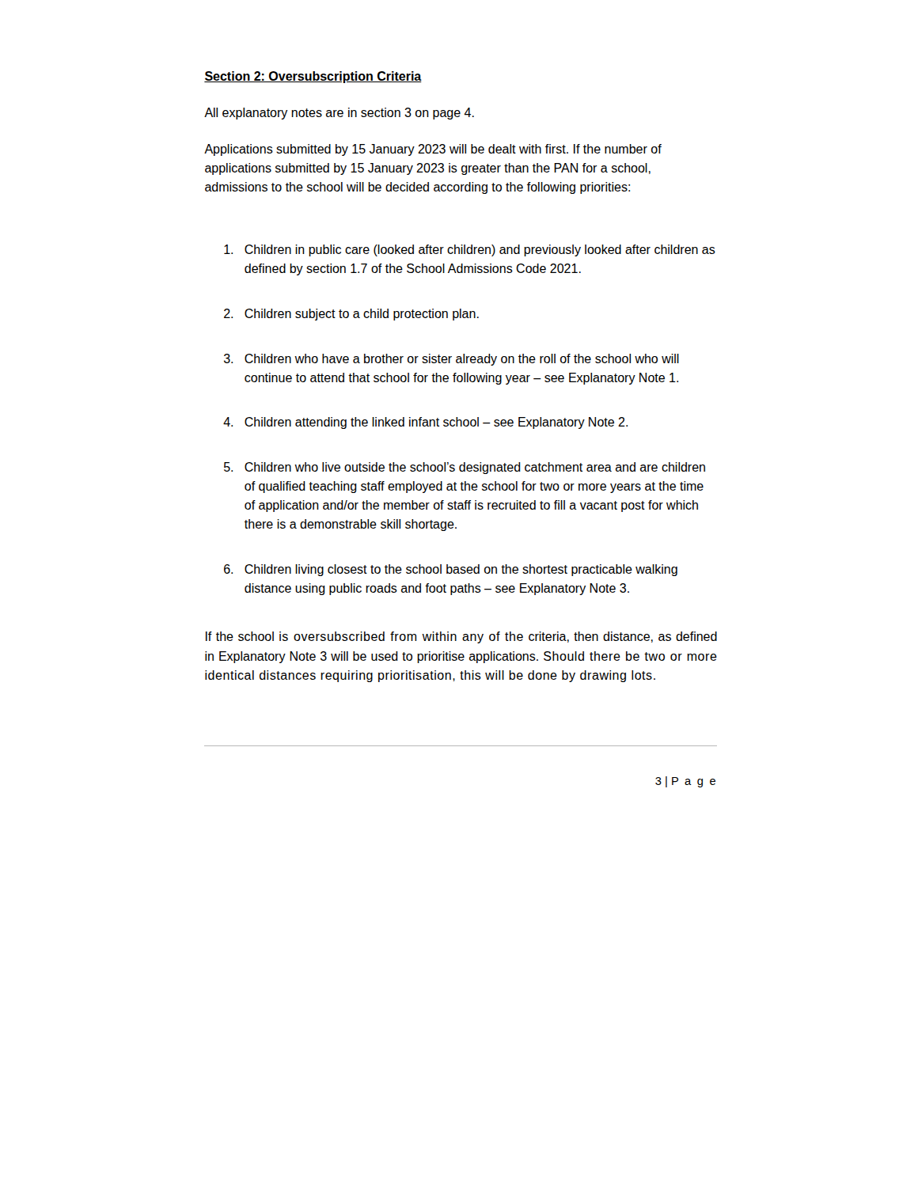Section 2: Oversubscription Criteria
All explanatory notes are in section 3 on page 4.
Applications submitted by 15 January 2023 will be dealt with first. If the number of applications submitted by 15 January 2023 is greater than the PAN for a school, admissions to the school will be decided according to the following priorities:
Children in public care (looked after children) and previously looked after children as defined by section 1.7 of the School Admissions Code 2021.
Children subject to a child protection plan.
Children who have a brother or sister already on the roll of the school who will continue to attend that school for the following year – see Explanatory Note 1.
Children attending the linked infant school – see Explanatory Note 2.
Children who live outside the school’s designated catchment area and are children of qualified teaching staff employed at the school for two or more years at the time of application and/or the member of staff is recruited to fill a vacant post for which there is a demonstrable skill shortage.
Children living closest to the school based on the shortest practicable walking distance using public roads and foot paths – see Explanatory Note 3.
If the school is oversubscribed from within any of the criteria, then distance, as defined in Explanatory Note 3 will be used to prioritise applications. Should there be two or more identical distances requiring prioritisation, this will be done by drawing lots.
3 | P a g e